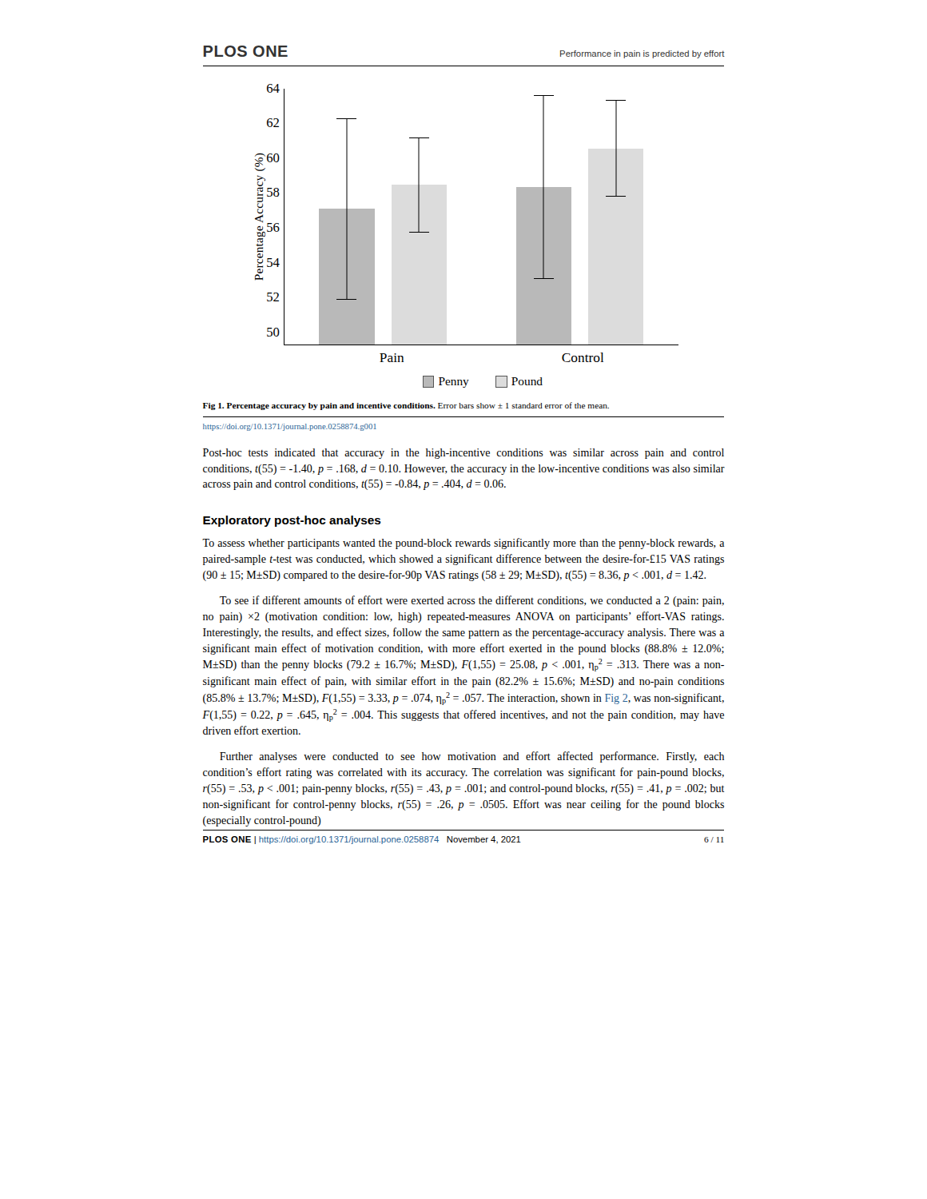PLOS ONE
Performance in pain is predicted by effort
Percentage Accuracy (%)
64 62 60 58 56 54 52 50
Pain Control
Penny
Pound
Fig 1. Percentage accuracy by pain and incentive conditions. Error bars show ± 1 standard error of the mean.
https://doi.org/10.1371/journal.pone.0258874.g001
Post-hoc tests indicated that accuracy in the high-incentive conditions was similar across pain and control conditions, t(55) = -1.40, p = .168, d = 0.10. However, the accuracy in the low-incentive conditions was also similar across pain and control conditions, t(55) = -0.84, p = .404, d = 0.06.
Exploratory post-hoc analyses
To assess whether participants wanted the pound-block rewards significantly more than the penny-block rewards, a paired-sample t-test was conducted, which showed a significant difference between the desire-for-£15 VAS ratings (90 ± 15; M±SD) compared to the desire-for-90p VAS ratings (58 ± 29; M±SD), t(55) = 8.36, p < .001, d = 1.42.
To see if different amounts of effort were exerted across the different conditions, we conducted a 2 (pain: pain, no pain) ×2 (motivation condition: low, high) repeated-measures ANOVA on participants’ effort-VAS ratings. Interestingly, the results, and effect sizes, follow the same pattern as the percentage-accuracy analysis. There was a significant main effect of motivation condition, with more effort exerted in the pound blocks (88.8% ± 12.0%; M±SD) than the penny blocks (79.2 ± 16.7%; M±SD), F(1,55) = 25.08, p < .001, ηp 2 = .313. There was a non-significant main effect of pain, with similar effort in the pain (82.2% ± 15.6%; M±SD) and no-pain conditions (85.8% ± 13.7%; M±SD), F(1,55) = 3.33, p = .074, ηp 2 = .057. The interaction, shown in Fig 2, was non-significant, F(1,55) = 0.22, p = .645, ηp 2 = .004. This suggests that offered incentives, and not the pain condition, may have driven effort exertion.
Further analyses were conducted to see how motivation and effort affected performance. Firstly, each condition’s effort rating was correlated with its accuracy. The correlation was significant for pain-pound blocks, r(55) = .53, p < .001; pain-penny blocks, r(55) = .43, p = .001; and control-pound blocks, r(55) = .41, p = .002; but non-significant for control-penny blocks, r(55) = .26, p = .0505. Effort was near ceiling for the pound blocks (especially control-pound)
PLOS ONE | https://doi.org/10.1371/journal.pone.0258874 November 4, 2021
6 / 11